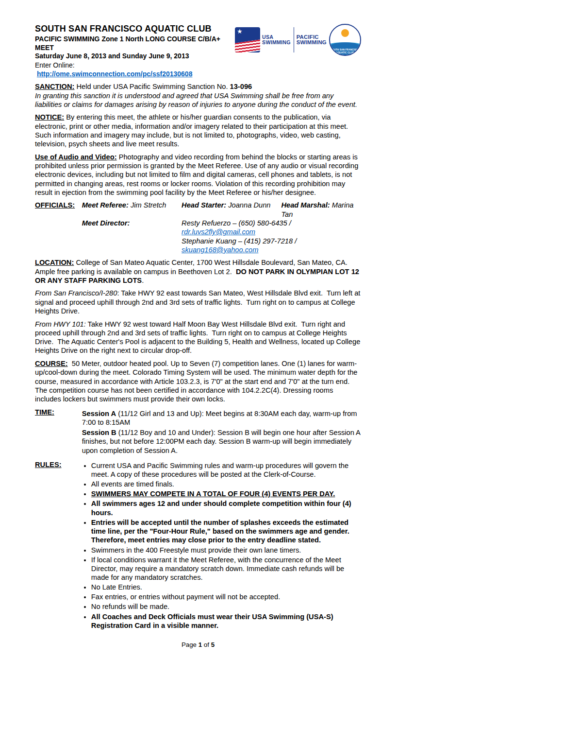SOUTH SAN FRANCISCO AQUATIC CLUB
PACIFIC SWIMMING Zone 1 North LONG COURSE C/B/A+ MEET
Saturday June 8, 2013 and Sunday June 9, 2013
Enter Online: http://ome.swimconnection.com/pc/ssf20130608
USA
SWIMMING
PACIFIC
SWIMMING
SOUTH SAN FRANCISCO
AQUATIC CLUB
SANCTION: Held under USA Pacific Swimming Sanction No. 13-096
In granting this sanction it is understood and agreed that USA Swimming shall be free from any liabilities or claims for damages arising by reason of injuries to anyone during the conduct of the event.
NOTICE: By entering this meet, the athlete or his/her guardian consents to the publication, via electronic, print or other media, information and/or imagery related to their participation at this meet. Such information and imagery may include, but is not limited to, photographs, video, web casting, television, psych sheets and live meet results.
Use of Audio and Video: Photography and video recording from behind the blocks or starting areas is prohibited unless prior permission is granted by the Meet Referee. Use of any audio or visual recording electronic devices, including but not limited to film and digital cameras, cell phones and tablets, is not permitted in changing areas, rest rooms or locker rooms. Violation of this recording prohibition may result in ejection from the swimming pool facility by the Meet Referee or his/her designee.
OFFICIALS:
Meet Referee: Jim Stretch
Head Starter: Joanna Dunn
Head Marshal: Marina Tan
Meet Director:
Resty Refuerzo – (650) 580-6435 / rdr.luvs2fly@gmail.com
Stephanie Kuang – (415) 297-7218 / skuang168@yahoo.com
LOCATION: College of San Mateo Aquatic Center, 1700 West Hillsdale Boulevard, San Mateo, CA. Ample free parking is available on campus in Beethoven Lot 2. DO NOT PARK IN OLYMPIAN LOT 12 OR ANY STAFF PARKING LOTS.
From San Francisco/I-280: Take HWY 92 east towards San Mateo, West Hillsdale Blvd exit. Turn left at signal and proceed uphill through 2nd and 3rd sets of traffic lights. Turn right on to campus at College Heights Drive.
From HWY 101: Take HWY 92 west toward Half Moon Bay West Hillsdale Blvd exit. Turn right and proceed uphill through 2nd and 3rd sets of traffic lights. Turn right on to campus at College Heights Drive. The Aquatic Center's Pool is adjacent to the Building 5, Health and Wellness, located up College Heights Drive on the right next to circular drop-off.
COURSE: 50 Meter, outdoor heated pool. Up to Seven (7) competition lanes. One (1) lanes for warm-up/cool-down during the meet. Colorado Timing System will be used. The minimum water depth for the course, measured in accordance with Article 103.2.3, is 7'0" at the start end and 7'0" at the turn end. The competition course has not been certified in accordance with 104.2.2C(4). Dressing rooms includes lockers but swimmers must provide their own locks.
TIME:
Session A (11/12 Girl and 13 and Up): Meet begins at 8:30AM each day, warm-up from 7:00 to 8:15AM
Session B (11/12 Boy and 10 and Under): Session B will begin one hour after Session A finishes, but not before 12:00PM each day. Session B warm-up will begin immediately upon completion of Session A.
RULES:
Current USA and Pacific Swimming rules and warm-up procedures will govern the meet. A copy of these procedures will be posted at the Clerk-of-Course.
All events are timed finals.
SWIMMERS MAY COMPETE IN A TOTAL OF FOUR (4) EVENTS PER DAY.
All swimmers ages 12 and under should complete competition within four (4) hours.
Entries will be accepted until the number of splashes exceeds the estimated time line, per the "Four-Hour Rule," based on the swimmers age and gender. Therefore, meet entries may close prior to the entry deadline stated.
Swimmers in the 400 Freestyle must provide their own lane timers.
If local conditions warrant it the Meet Referee, with the concurrence of the Meet Director, may require a mandatory scratch down. Immediate cash refunds will be made for any mandatory scratches.
No Late Entries.
Fax entries, or entries without payment will not be accepted.
No refunds will be made.
All Coaches and Deck Officials must wear their USA Swimming (USA-S) Registration Card in a visible manner.
Page 1 of 5